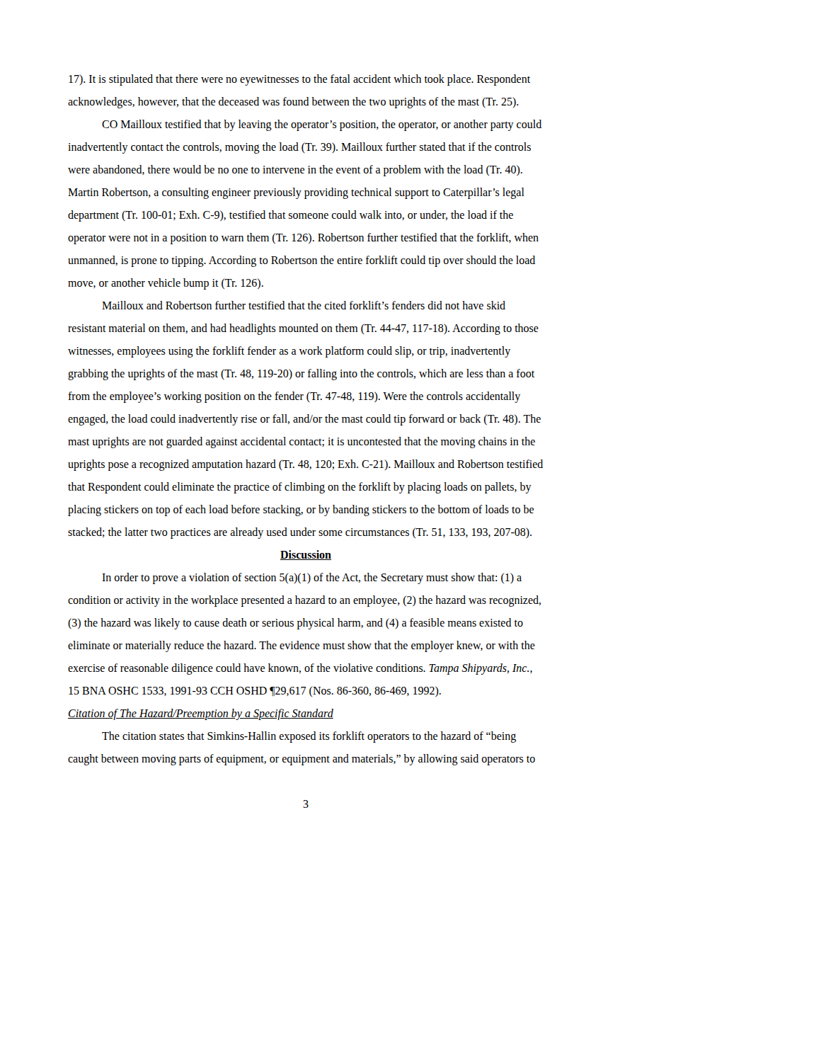17). It is stipulated that there were no eyewitnesses to the fatal accident which took place. Respondent acknowledges, however, that the deceased was found between the two uprights of the mast (Tr. 25).
CO Mailloux testified that by leaving the operator’s position, the operator, or another party could inadvertently contact the controls, moving the load (Tr. 39). Mailloux further stated that if the controls were abandoned, there would be no one to intervene in the event of a problem with the load (Tr. 40). Martin Robertson, a consulting engineer previously providing technical support to Caterpillar’s legal department (Tr. 100-01; Exh. C-9), testified that someone could walk into, or under, the load if the operator were not in a position to warn them (Tr. 126). Robertson further testified that the forklift, when unmanned, is prone to tipping. According to Robertson the entire forklift could tip over should the load move, or another vehicle bump it (Tr. 126).
Mailloux and Robertson further testified that the cited forklift’s fenders did not have skid resistant material on them, and had headlights mounted on them (Tr. 44-47, 117-18). According to those witnesses, employees using the forklift fender as a work platform could slip, or trip, inadvertently grabbing the uprights of the mast (Tr. 48, 119-20) or falling into the controls, which are less than a foot from the employee’s working position on the fender (Tr. 47-48, 119). Were the controls accidentally engaged, the load could inadvertently rise or fall, and/or the mast could tip forward or back (Tr. 48). The mast uprights are not guarded against accidental contact; it is uncontested that the moving chains in the uprights pose a recognized amputation hazard (Tr. 48, 120; Exh. C-21). Mailloux and Robertson testified that Respondent could eliminate the practice of climbing on the forklift by placing loads on pallets, by placing stickers on top of each load before stacking, or by banding stickers to the bottom of loads to be stacked; the latter two practices are already used under some circumstances (Tr. 51, 133, 193, 207-08).
Discussion
In order to prove a violation of section 5(a)(1) of the Act, the Secretary must show that: (1) a condition or activity in the workplace presented a hazard to an employee, (2) the hazard was recognized, (3) the hazard was likely to cause death or serious physical harm, and (4) a feasible means existed to eliminate or materially reduce the hazard. The evidence must show that the employer knew, or with the exercise of reasonable diligence could have known, of the violative conditions. Tampa Shipyards, Inc., 15 BNA OSHC 1533, 1991-93 CCH OSHD ¶29,617 (Nos. 86-360, 86-469, 1992).
Citation of The Hazard/Preemption by a Specific Standard
The citation states that Simkins-Hallin exposed its forklift operators to the hazard of “being caught between moving parts of equipment, or equipment and materials,” by allowing said operators to
3